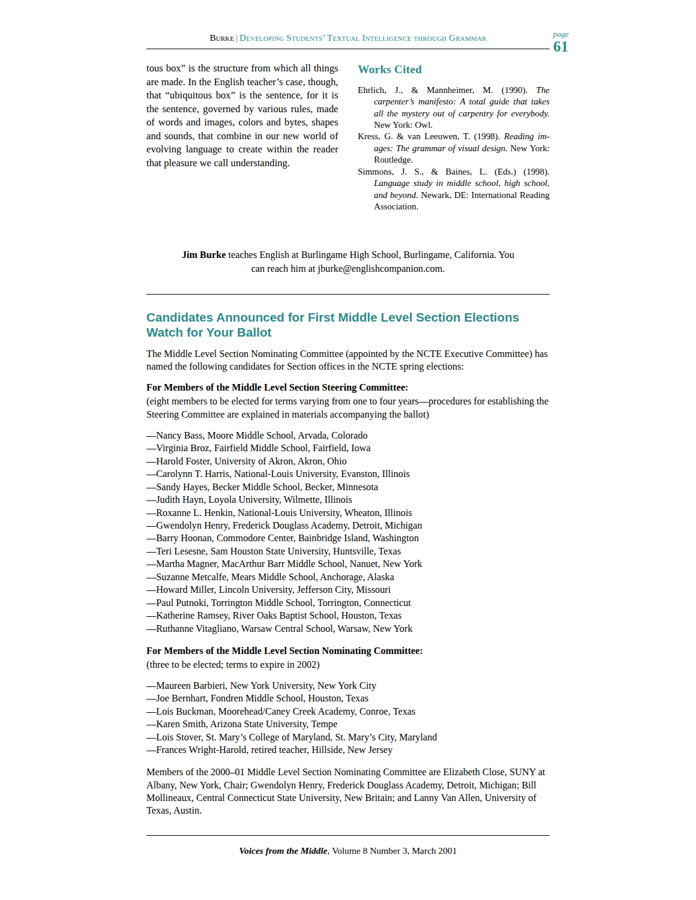page 61
Burke|Developing Students’ Textual Intelligence through Grammar
tous box” is the structure from which all things are made. In the English teacher’s case, though, that “ubiquitous box” is the sentence, for it is the sentence, governed by various rules, made of words and images, colors and bytes, shapes and sounds, that combine in our new world of evolving language to create within the reader that pleasure we call understanding.
Works Cited
Ehrlich, J., & Mannheimer, M. (1990). The carpenter’s manifesto: A total guide that takes all the mystery out of carpentry for everybody. New York: Owl.
Kress, G. & van Leeuwen, T. (1998). Reading images: The grammar of visual design. New York: Routledge.
Simmons, J. S., & Baines, L. (Eds.) (1998). Language study in middle school, high school, and beyond. Newark, DE: International Reading Association.
Jim Burke teaches English at Burlingame High School, Burlingame, California. You can reach him at jburke@englishcompanion.com.
Candidates Announced for First Middle Level Section Elections
Watch for Your Ballot
The Middle Level Section Nominating Committee (appointed by the NCTE Executive Committee) has named the following candidates for Section offices in the NCTE spring elections:
For Members of the Middle Level Section Steering Committee:
(eight members to be elected for terms varying from one to four years—procedures for establishing the Steering Committee are explained in materials accompanying the ballot)
—Nancy Bass, Moore Middle School, Arvada, Colorado
—Virginia Broz, Fairfield Middle School, Fairfield, Iowa
—Harold Foster, University of Akron, Akron, Ohio
—Carolynn T. Harris, National-Louis University, Evanston, Illinois
—Sandy Hayes, Becker Middle School, Becker, Minnesota
—Judith Hayn, Loyola University, Wilmette, Illinois
—Roxanne L. Henkin, National-Louis University, Wheaton, Illinois
—Gwendolyn Henry, Frederick Douglass Academy, Detroit, Michigan
—Barry Hoonan, Commodore Center, Bainbridge Island, Washington
—Teri Lesesne, Sam Houston State University, Huntsville, Texas
—Martha Magner, MacArthur Barr Middle School, Nanuet, New York
—Suzanne Metcalfe, Mears Middle School, Anchorage, Alaska
—Howard Miller, Lincoln University, Jefferson City, Missouri
—Paul Putnoki, Torrington Middle School, Torrington, Connecticut
—Katherine Ramsey, River Oaks Baptist School, Houston, Texas
—Ruthanne Vitagliano, Warsaw Central School, Warsaw, New York
For Members of the Middle Level Section Nominating Committee:
(three to be elected; terms to expire in 2002)
—Maureen Barbieri, New York University, New York City
—Joe Bernhart, Fondren Middle School, Houston, Texas
—Lois Buckman, Moorehead/Caney Creek Academy, Conroe, Texas
—Karen Smith, Arizona State University, Tempe
—Lois Stover, St. Mary’s College of Maryland, St. Mary’s City, Maryland
—Frances Wright-Harold, retired teacher, Hillside, New Jersey
Members of the 2000–01 Middle Level Section Nominating Committee are Elizabeth Close, SUNY at Albany, New York, Chair; Gwendolyn Henry, Frederick Douglass Academy, Detroit, Michigan; Bill Mollineaux, Central Connecticut State University, New Britain; and Lanny Van Allen, University of Texas, Austin.
Voices from the Middle, Volume 8 Number 3, March 2001